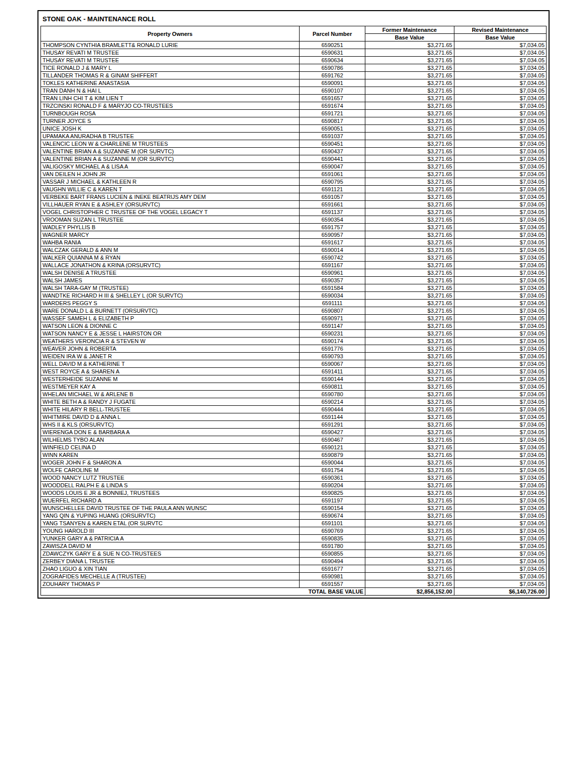STONE OAK - MAINTENANCE ROLL
| Property Owners | Parcel Number | Former Maintenance | Revised Maintenance |
| --- | --- | --- | --- |
| Base Value | Base Value |
| THOMPSON CYNTHIA BRAMLETT& RONALD LURIE | 6590251 | $3,271.65 | $7,034.05 |
| THUSAY REVATI M TRUSTEE | 6590631 | $3,271.65 | $7,034.05 |
| THUSAY REVATI M TRUSTEE | 6590634 | $3,271.65 | $7,034.05 |
| TICE RONALD J & MARY L | 6590786 | $3,271.65 | $7,034.05 |
| TILLANDER THOMAS R & GINAM SHIFFERT | 6591762 | $3,271.65 | $7,034.05 |
| TOKLES KATHERINE ANASTASIA | 6590091 | $3,271.65 | $7,034.05 |
| TRAN DANH N & HAI L | 6590107 | $3,271.65 | $7,034.05 |
| TRAN LINH CHI T & KIM LIEN T | 6591657 | $3,271.65 | $7,034.05 |
| TRZCINSKI RONALD F & MARYJO CO-TRUSTEES | 6591674 | $3,271.65 | $7,034.05 |
| TURNBOUGH ROSA | 6591721 | $3,271.65 | $7,034.05 |
| TURNER JOYCE S | 6590817 | $3,271.65 | $7,034.05 |
| UNICE JOSH K | 6590051 | $3,271.65 | $7,034.05 |
| UPAMAKA ANURADHA B TRUSTEE | 6591037 | $3,271.65 | $7,034.05 |
| VALENCIC LEON W & CHARLENE M TRUSTEES | 6590451 | $3,271.65 | $7,034.05 |
| VALENTINE BRIAN A & SUZANNE M (OR SURVTC) | 6590437 | $3,271.65 | $7,034.05 |
| VALENTINE BRIAN A & SUZANNE M (OR SURVTC) | 6590441 | $3,271.65 | $7,034.05 |
| VALIGOSKY MICHAEL A & LISA A | 6590047 | $3,271.65 | $7,034.05 |
| VAN DEILEN H JOHN JR | 6591061 | $3,271.65 | $7,034.05 |
| VASSAR J MICHAEL & KATHLEEN R | 6590795 | $3,271.65 | $7,034.05 |
| VAUGHN WILLIE C & KAREN T | 6591121 | $3,271.65 | $7,034.05 |
| VERBEKE BART FRANS LUCIEN & INEKE BEATRIJS AMY DEM | 6591057 | $3,271.65 | $7,034.05 |
| VILLHAUER RYAN E & ASHLEY (ORSURVTC) | 6591661 | $3,271.65 | $7,034.05 |
| VOGEL CHRISTOPHER C TRUSTEE OF THE VOGEL LEGACY T | 6591137 | $3,271.65 | $7,034.05 |
| VROOMAN SUZAN L TRUSTEE | 6590354 | $3,271.65 | $7,034.05 |
| WADLEY PHYLLIS B | 6591757 | $3,271.65 | $7,034.05 |
| WAGNER MARCY | 6590957 | $3,271.65 | $7,034.05 |
| WAHBA RANIA | 6591617 | $3,271.65 | $7,034.05 |
| WALCZAK GERALD & ANN M | 6590014 | $3,271.65 | $7,034.05 |
| WALKER QUIANNA M & RYAN | 6590742 | $3,271.65 | $7,034.05 |
| WALLACE JONATHON & KRINA (ORSURVTC) | 6591167 | $3,271.65 | $7,034.05 |
| WALSH DENISE A TRUSTEE | 6590961 | $3,271.65 | $7,034.05 |
| WALSH JAMES | 6590357 | $3,271.65 | $7,034.05 |
| WALSH TARA-GAY M (TRUSTEE) | 6591584 | $3,271.65 | $7,034.05 |
| WANDTKE RICHARD H III & SHELLEY L (OR SURVTC) | 6590034 | $3,271.65 | $7,034.05 |
| WARDERS PEGGY S | 6591111 | $3,271.65 | $7,034.05 |
| WARE DONALD L & BURNETT (ORSURVTC) | 6590807 | $3,271.65 | $7,034.05 |
| WASSEF SAMEH L & ELIZABETH P | 6590971 | $3,271.65 | $7,034.05 |
| WATSON LEON & DIONNE C | 6591147 | $3,271.65 | $7,034.05 |
| WATSON NANCY E & JESSE L HAIRSTON OR | 6590231 | $3,271.65 | $7,034.05 |
| WEATHERS VERONCIA R & STEVEN W | 6590174 | $3,271.65 | $7,034.05 |
| WEAVER JOHN & ROBERTA | 6591776 | $3,271.65 | $7,034.05 |
| WEIDEN IRA W & JANET R | 6590793 | $3,271.65 | $7,034.05 |
| WELL DAVID M & KATHERINE T | 6590067 | $3,271.65 | $7,034.05 |
| WEST ROYCE A & SHAREN A | 6591411 | $3,271.65 | $7,034.05 |
| WESTERHEIDE SUZANNE M | 6590144 | $3,271.65 | $7,034.05 |
| WESTMEYER KAY A | 6590811 | $3,271.65 | $7,034.05 |
| WHELAN MICHAEL W & ARLENE B | 6590780 | $3,271.65 | $7,034.05 |
| WHITE BETH A & RANDY J FUGATE | 6590214 | $3,271.65 | $7,034.05 |
| WHITE HILARY R BELL-TRUSTEE | 6590444 | $3,271.65 | $7,034.05 |
| WHITMIRE DAVID D & ANNA L | 6591144 | $3,271.65 | $7,034.05 |
| WHS II & KLS (ORSURVTC) | 6591291 | $3,271.65 | $7,034.05 |
| WIERENGA DON E & BARBARA A | 6590427 | $3,271.65 | $7,034.05 |
| WILHELMS TYBO ALAN | 6590467 | $3,271.65 | $7,034.05 |
| WINFIELD CELINA D | 6590121 | $3,271.65 | $7,034.05 |
| WINN KAREN | 6590879 | $3,271.65 | $7,034.05 |
| WOGER JOHN F & SHARON A | 6590044 | $3,271.65 | $7,034.05 |
| WOLFE CAROLINE M | 6591754 | $3,271.65 | $7,034.05 |
| WOOD NANCY LUTZ TRUSTEE | 6590361 | $3,271.65 | $7,034.05 |
| WOODDELL RALPH E & LINDA S | 6590204 | $3,271.65 | $7,034.05 |
| WOODS LOUIS E JR & BONNIEJ, TRUSTEES | 6590825 | $3,271.65 | $7,034.05 |
| WUERFEL RICHARD A | 6591197 | $3,271.65 | $7,034.05 |
| WUNSCHELLEE DAVID TRUSTEE OF THE PAULA ANN WUNSC | 6590154 | $3,271.65 | $7,034.05 |
| YANG QIN & YUPING HUANG (ORSURVTC) | 6590674 | $3,271.65 | $7,034.05 |
| YANG TSANYEN & KAREN ETAL (OR SURVTC | 6591101 | $3,271.65 | $7,034.05 |
| YOUNG HAROLD III | 6590769 | $3,271.65 | $7,034.05 |
| YUNKER GARY A & PATRICIA A | 6590835 | $3,271.65 | $7,034.05 |
| ZAWISZA DAVID M | 6591780 | $3,271.65 | $7,034.05 |
| ZDAWCZYK GARY E & SUE N CO-TRUSTEES | 6590855 | $3,271.65 | $7,034.05 |
| ZERBEY DIANA L TRUSTEE | 6590494 | $3,271.65 | $7,034.05 |
| ZHAO LIGUO & XIN TIAN | 6591677 | $3,271.65 | $7,034.05 |
| ZOGRAFIDES MECHELLE A (TRUSTEE) | 6590981 | $3,271.65 | $7,034.05 |
| ZOUHARY THOMAS P | 6591557 | $3,271.65 | $7,034.05 |
| TOTAL BASE VALUE | $2,856,152.00 | $6,140,726.00 |